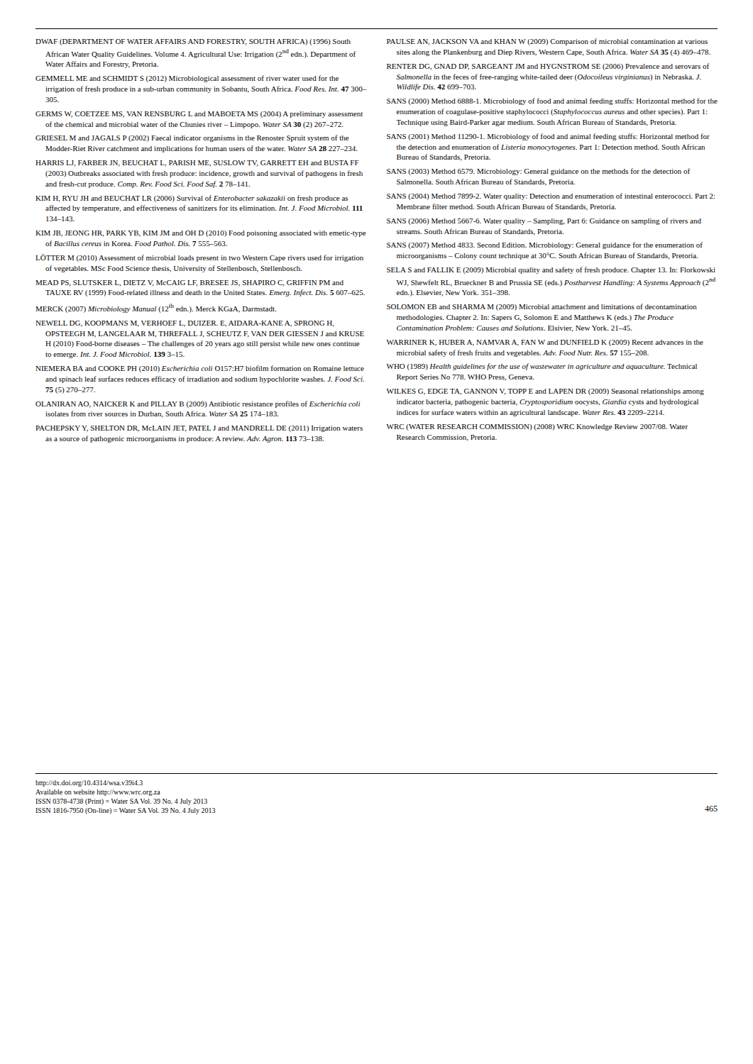DWAF (DEPARTMENT OF WATER AFFAIRS AND FORESTRY, SOUTH AFRICA) (1996) South African Water Quality Guidelines. Volume 4. Agricultural Use: Irrigation (2nd edn.). Department of Water Affairs and Forestry, Pretoria.
GEMMELL ME and SCHMIDT S (2012) Microbiological assessment of river water used for the irrigation of fresh produce in a sub-urban community in Sobantu, South Africa. Food Res. Int. 47 300–305.
GERMS W, COETZEE MS, VAN RENSBURG L and MABOETA MS (2004) A preliminary assessment of the chemical and microbial water of the Chunies river – Limpopo. Water SA 30 (2) 267–272.
GRIESEL M and JAGALS P (2002) Faecal indicator organisms in the Renoster Spruit system of the Modder-Riet River catchment and implications for human users of the water. Water SA 28 227–234.
HARRIS LJ, FARBER JN, BEUCHAT L, PARISH ME, SUSLOW TV, GARRETT EH and BUSTA FF (2003) Outbreaks associated with fresh produce: incidence, growth and survival of pathogens in fresh and fresh-cut produce. Comp. Rev. Food Sci. Food Saf. 2 78–141.
KIM H, RYU JH and BEUCHAT LR (2006) Survival of Enterobacter sakazakii on fresh produce as affected by temperature, and effectiveness of sanitizers for its elimination. Int. J. Food Microbiol. 111 134–143.
KIM JB, JEONG HR, PARK YB, KIM JM and OH D (2010) Food poisoning associated with emetic-type of Bacillus cereus in Korea. Food Pathol. Dis. 7 555–563.
LÖTTER M (2010) Assessment of microbial loads present in two Western Cape rivers used for irrigation of vegetables. MSc Food Science thesis, University of Stellenbosch, Stellenbosch.
MEAD PS, SLUTSKER L, DIETZ V, McCAIG LF, BRESEE JS, SHAPIRO C, GRIFFIN PM and TAUXE RV (1999) Food-related illness and death in the United States. Emerg. Infect. Dis. 5 607–625.
MERCK (2007) Microbiology Manual (12th edn.). Merck KGaA, Darmstadt.
NEWELL DG, KOOPMANS M, VERHOEF L, DUIZER. E, AIDARA-KANE A, SPRONG H, OPSTEEGH M, LANGELAAR M, THREFALL J, SCHEUTZ F, VAN DER GIESSEN J and KRUSE H (2010) Food-borne diseases – The challenges of 20 years ago still persist while new ones continue to emerge. Int. J. Food Microbiol. 139 3–15.
NIEMERA BA and COOKE PH (2010) Escherichia coli O157:H7 biofilm formation on Romaine lettuce and spinach leaf surfaces reduces efficacy of irradiation and sodium hypochlorite washes. J. Food Sci. 75 (5) 270–277.
OLANIRAN AO, NAICKER K and PILLAY B (2009) Antibiotic resistance profiles of Escherichia coli isolates from river sources in Durban, South Africa. Water SA 25 174–183.
PACHEPSKY Y, SHELTON DR, McLAIN JET, PATEL J and MANDRELL DE (2011) Irrigation waters as a source of pathogenic microorganisms in produce: A review. Adv. Agron. 113 73–138.
PAULSE AN, JACKSON VA and KHAN W (2009) Comparison of microbial contamination at various sites along the Plankenburg and Diep Rivers, Western Cape, South Africa. Water SA 35 (4) 469–478.
RENTER DG, GNAD DP, SARGEANT JM and HYGNSTROM SE (2006) Prevalence and serovars of Salmonella in the feces of free-ranging white-tailed deer (Odocoileus virginianus) in Nebraska. J. Wildlife Dis. 42 699–703.
SANS (2000) Method 6888-1. Microbiology of food and animal feeding stuffs: Horizontal method for the enumeration of coagulase-positive staphylococci (Staphylococcus aureus and other species). Part 1: Technique using Baird-Parker agar medium. South African Bureau of Standards, Pretoria.
SANS (2001) Method 11290-1. Microbiology of food and animal feeding stuffs: Horizontal method for the detection and enumeration of Listeria monocytogenes. Part 1: Detection method. South African Bureau of Standards, Pretoria.
SANS (2003) Method 6579. Microbiology: General guidance on the methods for the detection of Salmonella. South African Bureau of Standards, Pretoria.
SANS (2004) Method 7899-2. Water quality: Detection and enumeration of intestinal enterococci. Part 2: Membrane filter method. South African Bureau of Standards, Pretoria.
SANS (2006) Method 5667-6. Water quality – Sampling, Part 6: Guidance on sampling of rivers and streams. South African Bureau of Standards, Pretoria.
SANS (2007) Method 4833. Second Edition. Microbiology: General guidance for the enumeration of microorganisms – Colony count technique at 30°C. South African Bureau of Standards, Pretoria.
SELA S and FALLIK E (2009) Microbial quality and safety of fresh produce. Chapter 13. In: Florkowski WJ, Shewfelt RL, Brueckner B and Prussia SE (eds.) Postharvest Handling: A Systems Approach (2nd edn.). Elsevier, New York. 351–398.
SOLOMON EB and SHARMA M (2009) Microbial attachment and limitations of decontamination methodologies. Chapter 2. In: Sapers G, Solomon E and Matthews K (eds.) The Produce Contamination Problem: Causes and Solutions. Elsivier, New York. 21–45.
WARRINER K, HUBER A, NAMVAR A, FAN W and DUNFIELD K (2009) Recent advances in the microbial safety of fresh fruits and vegetables. Adv. Food Nutr. Res. 57 155–208.
WHO (1989) Health guidelines for the use of wastewater in agriculture and aquaculture. Technical Report Series No 778. WHO Press, Geneva.
WILKES G, EDGE TA, GANNON V, TOPP E and LAPEN DR (2009) Seasonal relationships among indicator bacteria, pathogenic bacteria, Cryptosporidium oocysts, Giardia cysts and hydrological indices for surface waters within an agricultural landscape. Water Res. 43 2209–2214.
WRC (WATER RESEARCH COMMISSION) (2008) WRC Knowledge Review 2007/08. Water Research Commission, Pretoria.
http://dx.doi.org/10.4314/wsa.v39i4.3
Available on website http://www.wrc.org.za
ISSN 0378-4738 (Print) = Water SA Vol. 39 No. 4 July 2013
ISSN 1816-7950 (On-line) = Water SA Vol. 39 No. 4 July 2013 465